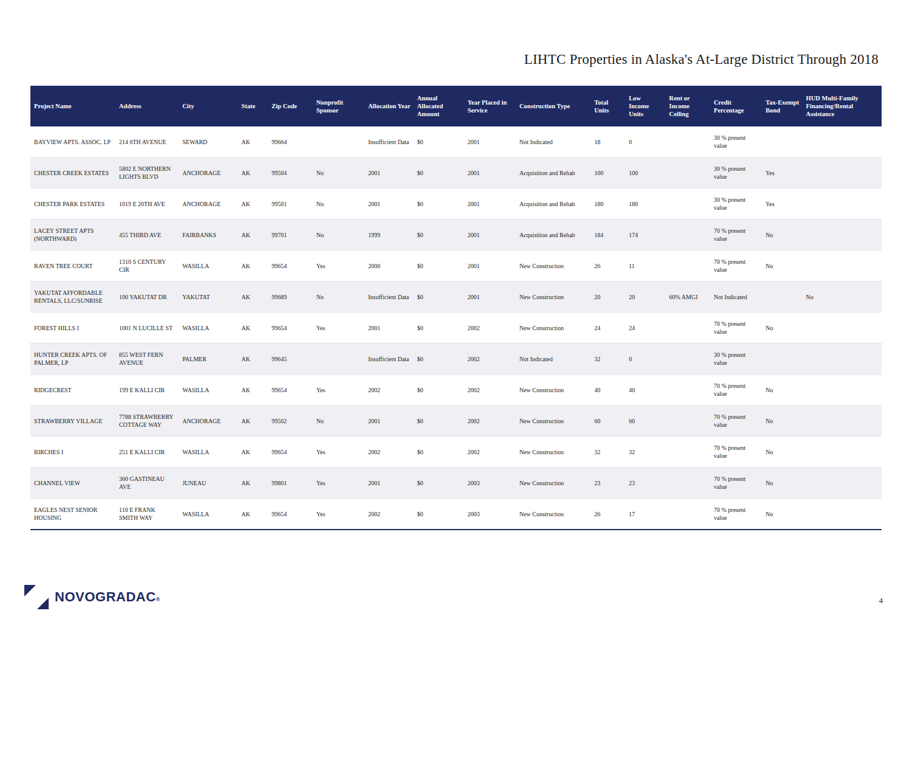LIHTC Properties in Alaska's At-Large District Through 2018
| Project Name | Address | City | State | Zip Code | Nonprofit Sponsor | Allocation Year | Annual Allocated Amount | Year Placed in Service | Construction Type | Total Units | Low Income Units | Rent or Income Ceiling | Credit Percentage | Tax-Exempt Bond | HUD Multi-Family Financing/Rental Assistance |
| --- | --- | --- | --- | --- | --- | --- | --- | --- | --- | --- | --- | --- | --- | --- | --- |
| BAYVIEW APTS. ASSOC. LP | 214 6TH AVENUE | SEWARD | AK | 99664 | | Insufficient Data | $0 | 2001 | Not Indicated | 18 | 0 | | 30 % present value | | |
| CHESTER CREEK ESTATES | 5802 E NORTHERN LIGHTS BLVD | ANCHORAGE | AK | 99504 | No | 2001 | $0 | 2001 | Acquisition and Rehab | 100 | 100 | | 30 % present value | Yes | |
| CHESTER PARK ESTATES | 1019 E 20TH AVE | ANCHORAGE | AK | 99501 | No | 2001 | $0 | 2001 | Acquisition and Rehab | 180 | 180 | | 30 % present value | Yes | |
| LACEY STREET APTS (NORTHWARD) | 455 THIRD AVE | FAIRBANKS | AK | 99701 | No | 1999 | $0 | 2001 | Acquisition and Rehab | 184 | 174 | | 70 % present value | No | |
| RAVEN TREE COURT | 1310 S CENTURY CIR | WASILLA | AK | 99654 | Yes | 2000 | $0 | 2001 | New Construction | 26 | 11 | | 70 % present value | No | |
| YAKUTAT AFFORDABLE RENTALS, LLC/SUNRISE | 100 YAKUTAT DR | YAKUTAT | AK | 99689 | No | Insufficient Data | $0 | 2001 | New Construction | 20 | 20 | 60% AMGI | Not Indicated | | No |
| FOREST HILLS I | 1001 N LUCILLE ST | WASILLA | AK | 99654 | Yes | 2001 | $0 | 2002 | New Construction | 24 | 24 | | 70 % present value | No | |
| HUNTER CREEK APTS. OF PALMER, LP | 855 WEST FERN AVENUE | PALMER | AK | 99645 | | Insufficient Data | $0 | 2002 | Not Indicated | 32 | 0 | | 30 % present value | | |
| RIDGECREST | 199 E KALLI CIR | WASILLA | AK | 99654 | Yes | 2002 | $0 | 2002 | New Construction | 40 | 40 | | 70 % present value | No | |
| STRAWBERRY VILLAGE | 7788 STRAWBERRY COTTAGE WAY | ANCHORAGE | AK | 99502 | No | 2001 | $0 | 2002 | New Construction | 60 | 60 | | 70 % present value | No | |
| BIRCHES I | 251 E KALLI CIR | WASILLA | AK | 99654 | Yes | 2002 | $0 | 2002 | New Construction | 32 | 32 | | 70 % present value | No | |
| CHANNEL VIEW | 360 GASTINEAU AVE | JUNEAU | AK | 99801 | Yes | 2001 | $0 | 2003 | New Construction | 23 | 23 | | 70 % present value | No | |
| EAGLES NEST SENIOR HOUSING | 110 E FRANK SMITH WAY | WASILLA | AK | 99654 | Yes | 2002 | $0 | 2003 | New Construction | 26 | 17 | | 70 % present value | No | |
NOVOGRADAC®
4